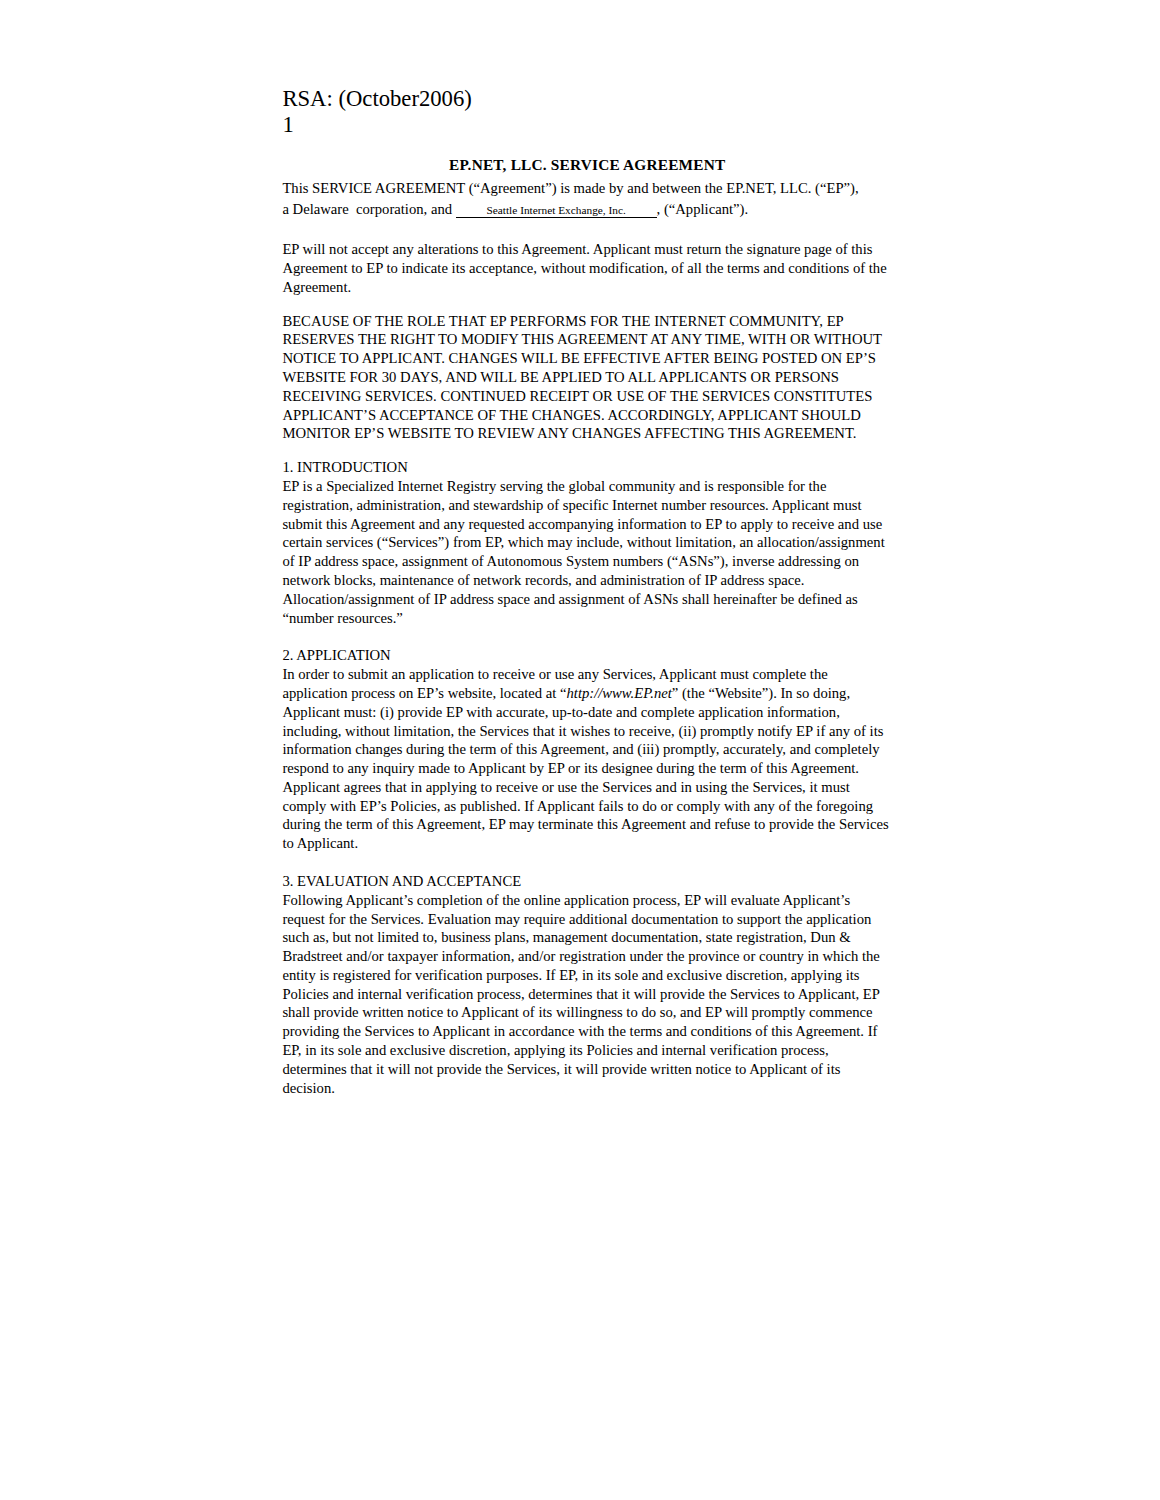RSA: (October2006)
1
EP.NET, LLC. SERVICE AGREEMENT
This SERVICE AGREEMENT (“Agreement”) is made by and between the EP.NET, LLC. (“EP”),
a Delaware corporation, and Seattle Internet Exchange, Inc., (“Applicant”).
EP will not accept any alterations to this Agreement. Applicant must return the signature page of this Agreement to EP to indicate its acceptance, without modification, of all the terms and conditions of the Agreement.
Because of the role that EP performs for the Internet community, EP reserves the right to modify this Agreement at any time, with or without notice to Applicant. Changes will be effective after being posted on EP’s website for 30 days, and will be applied to all Applicants or persons receiving Services. Continued receipt or use of the Services constitutes Applicant’s acceptance of the changes. Accordingly, Applicant should monitor EP’s website to review any changes affecting this Agreement.
1. INTRODUCTION
EP is a Specialized Internet Registry serving the global community and is responsible for the registration, administration, and stewardship of specific Internet number resources. Applicant must submit this Agreement and any requested accompanying information to EP to apply to receive and use certain services (“Services”) from EP, which may include, without limitation, an allocation/assignment of IP address space, assignment of Autonomous System numbers (“ASNs”), inverse addressing on network blocks, maintenance of network records, and administration of IP address space. Allocation/assignment of IP address space and assignment of ASNs shall hereinafter be defined as “number resources.”
2. APPLICATION
In order to submit an application to receive or use any Services, Applicant must complete the application process on EP’s website, located at “http://www.EP.net” (the “Website”). In so doing, Applicant must: (i) provide EP with accurate, up-to-date and complete application information, including, without limitation, the Services that it wishes to receive, (ii) promptly notify EP if any of its information changes during the term of this Agreement, and (iii) promptly, accurately, and completely respond to any inquiry made to Applicant by EP or its designee during the term of this Agreement. Applicant agrees that in applying to receive or use the Services and in using the Services, it must comply with EP’s Policies, as published. If Applicant fails to do or comply with any of the foregoing during the term of this Agreement, EP may terminate this Agreement and refuse to provide the Services to Applicant.
3. EVALUATION AND ACCEPTANCE
Following Applicant’s completion of the online application process, EP will evaluate Applicant’s request for the Services. Evaluation may require additional documentation to support the application such as, but not limited to, business plans, management documentation, state registration, Dun & Bradstreet and/or taxpayer information, and/or registration under the province or country in which the entity is registered for verification purposes. If EP, in its sole and exclusive discretion, applying its Policies and internal verification process, determines that it will provide the Services to Applicant, EP shall provide written notice to Applicant of its willingness to do so, and EP will promptly commence providing the Services to Applicant in accordance with the terms and conditions of this Agreement. If EP, in its sole and exclusive discretion, applying its Policies and internal verification process, determines that it will not provide the Services, it will provide written notice to Applicant of its decision.